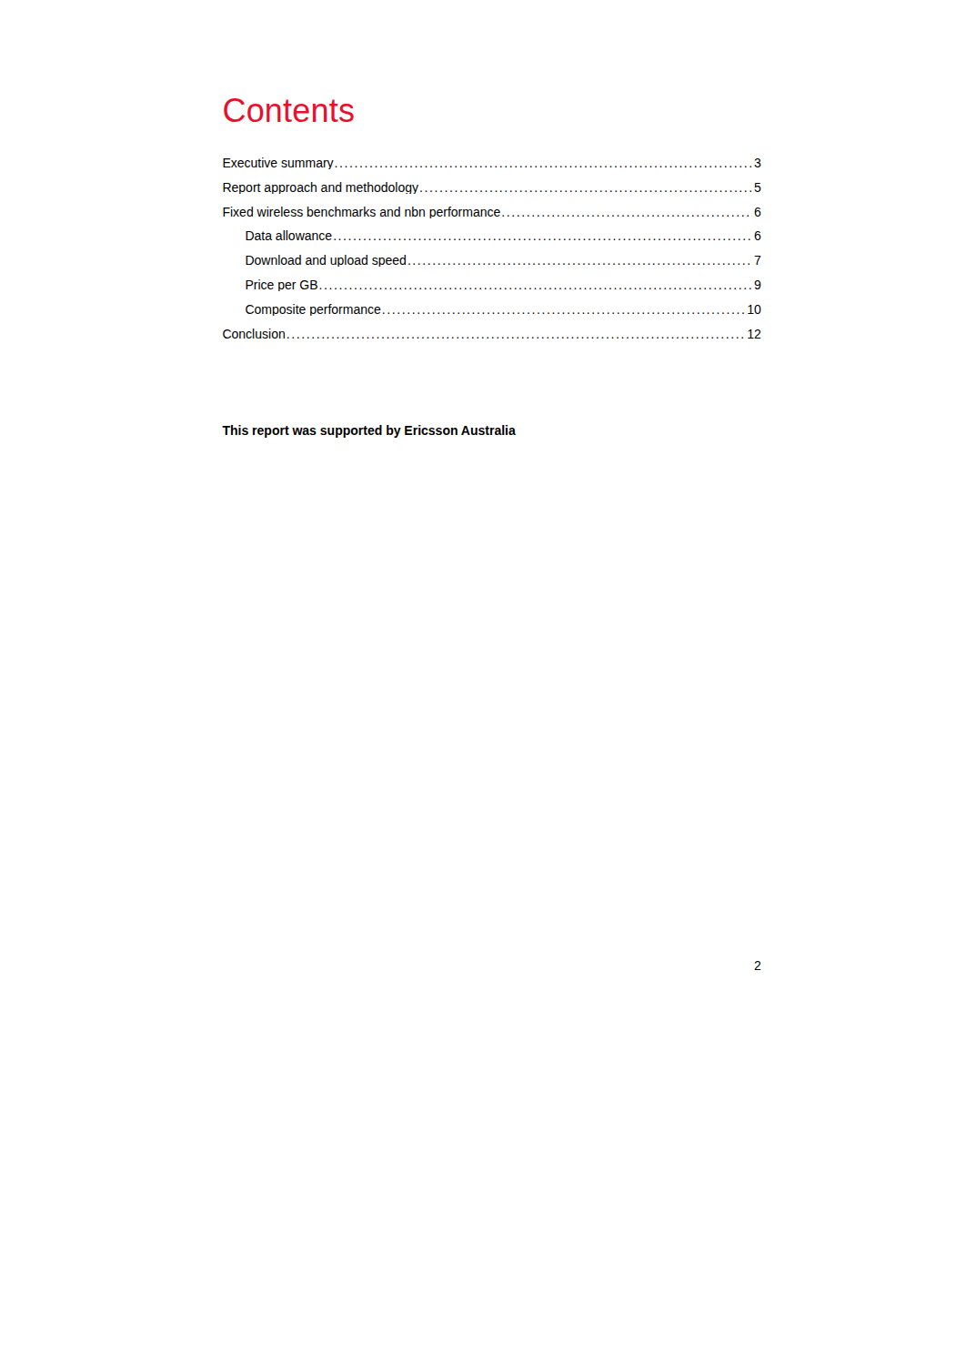Contents
Executive summary ........................................................................................................................... 3
Report approach and methodology ....................................................................................................... 5
Fixed wireless benchmarks and nbn performance ............................................................................... 6
Data allowance ......................................................................................................................... 6
Download and upload speed ............................................................................................. 7
Price per GB ............................................................................................................................. 9
Composite performance ................................................................................................. 10
Conclusion ..................................................................................................................................... 12
This report was supported by Ericsson Australia
2